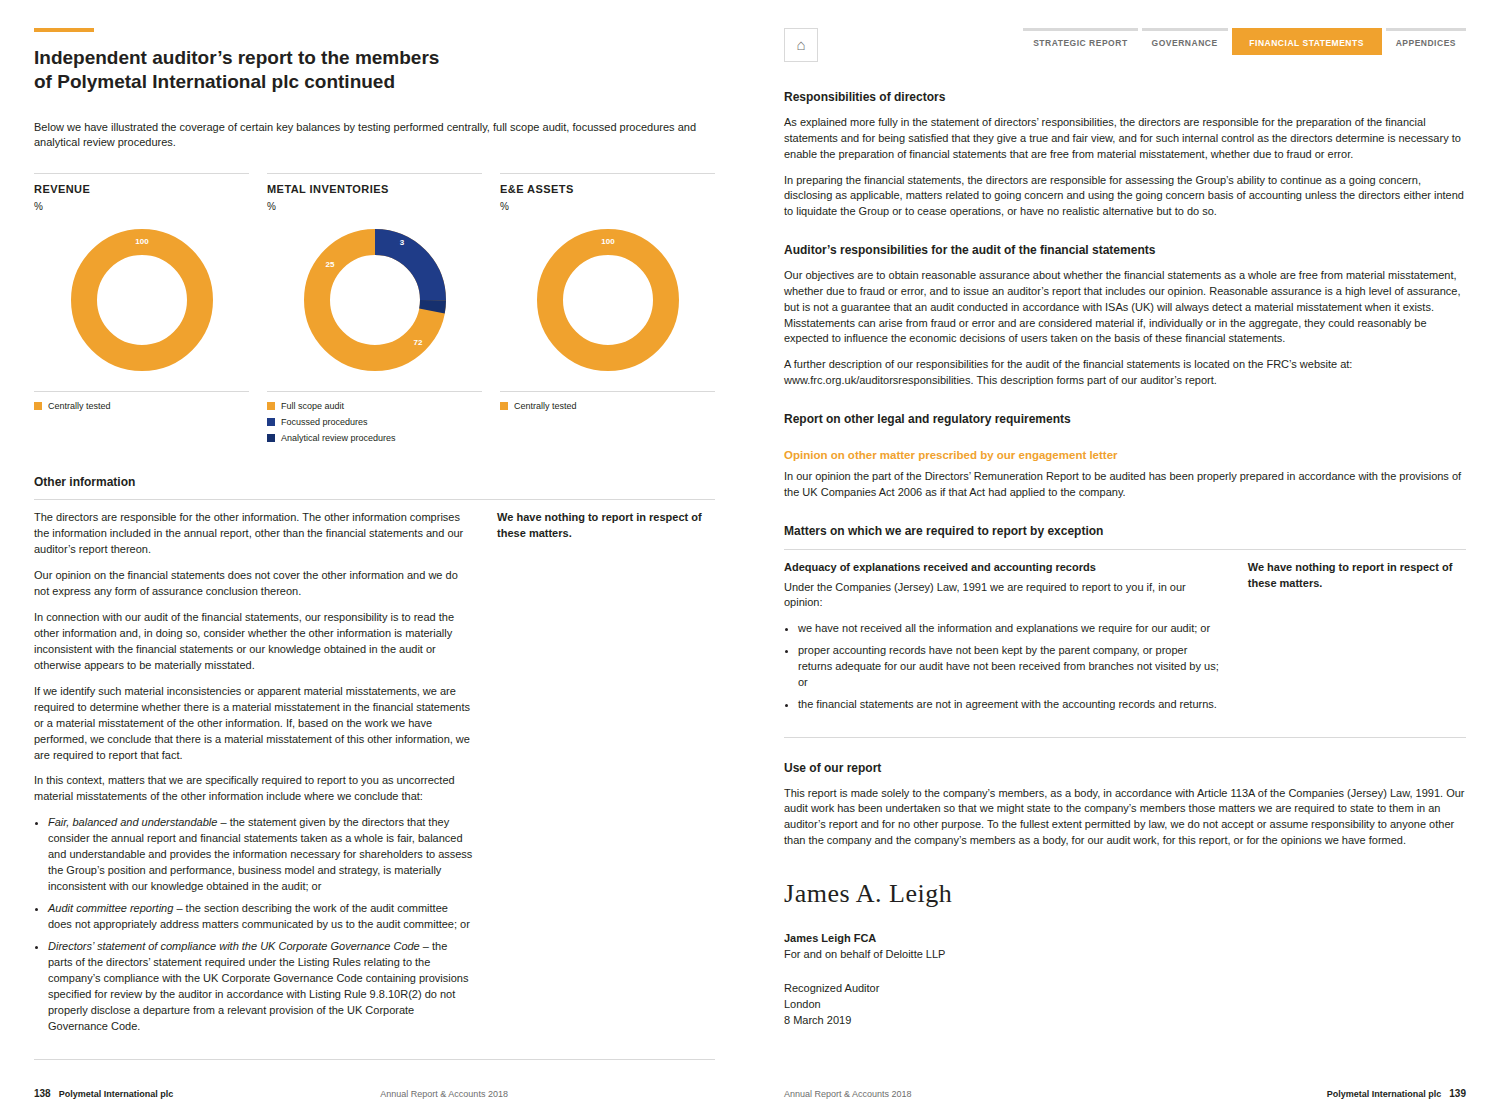Independent auditor’s report to the members
of Polymetal International plc continued
Below we have illustrated the coverage of certain key balances by testing performed centrally, full scope audit, focussed procedures and analytical review procedures.
REVENUE
%
100
Centrally tested
METAL INVENTORIES
%
3 25 72
Full scope audit
Focussed procedures
Analytical review procedures
E&E ASSETS
%
100
Centrally tested
Other information
The directors are responsible for the other information. The other information comprises the information included in the annual report, other than the financial statements and our auditor’s report thereon.
Our opinion on the financial statements does not cover the other information and we do not express any form of assurance conclusion thereon.
In connection with our audit of the financial statements, our responsibility is to read the other information and, in doing so, consider whether the other information is materially inconsistent with the financial statements or our knowledge obtained in the audit or otherwise appears to be materially misstated.
If we identify such material inconsistencies or apparent material misstatements, we are required to determine whether there is a material misstatement in the financial statements or a material misstatement of the other information. If, based on the work we have performed, we conclude that there is a material misstatement of this other information, we are required to report that fact.
In this context, matters that we are specifically required to report to you as uncorrected material misstatements of the other information include where we conclude that:
Fair, balanced and understandable – the statement given by the directors that they consider the annual report and financial statements taken as a whole is fair, balanced and understandable and provides the information necessary for shareholders to assess the Group’s position and performance, business model and strategy, is materially inconsistent with our knowledge obtained in the audit; or
Audit committee reporting – the section describing the work of the audit committee does not appropriately address matters communicated by us to the audit committee; or
Directors’ statement of compliance with the UK Corporate Governance Code – the parts of the directors’ statement required under the Listing Rules relating to the company’s compliance with the UK Corporate Governance Code containing provisions specified for review by the auditor in accordance with Listing Rule 9.8.10R(2) do not properly disclose a departure from a relevant provision of the UK Corporate Governance Code.
We have nothing to report in respect of these matters.
138 Polymetal International plc Annual Report & Accounts 2018
⌂
STRATEGIC REPORT
GOVERNANCE
FINANCIAL STATEMENTS
APPENDICES
Responsibilities of directors
As explained more fully in the statement of directors’ responsibilities, the directors are responsible for the preparation of the financial statements and for being satisfied that they give a true and fair view, and for such internal control as the directors determine is necessary to enable the preparation of financial statements that are free from material misstatement, whether due to fraud or error.
In preparing the financial statements, the directors are responsible for assessing the Group’s ability to continue as a going concern, disclosing as applicable, matters related to going concern and using the going concern basis of accounting unless the directors either intend to liquidate the Group or to cease operations, or have no realistic alternative but to do so.
Auditor’s responsibilities for the audit of the financial statements
Our objectives are to obtain reasonable assurance about whether the financial statements as a whole are free from material misstatement, whether due to fraud or error, and to issue an auditor’s report that includes our opinion. Reasonable assurance is a high level of assurance, but is not a guarantee that an audit conducted in accordance with ISAs (UK) will always detect a material misstatement when it exists. Misstatements can arise from fraud or error and are considered material if, individually or in the aggregate, they could reasonably be expected to influence the economic decisions of users taken on the basis of these financial statements.
A further description of our responsibilities for the audit of the financial statements is located on the FRC’s website at: www.frc.org.uk/auditorsresponsibilities. This description forms part of our auditor’s report.
Report on other legal and regulatory requirements
Opinion on other matter prescribed by our engagement letter
In our opinion the part of the Directors’ Remuneration Report to be audited has been properly prepared in accordance with the provisions of the UK Companies Act 2006 as if that Act had applied to the company.
Matters on which we are required to report by exception
Adequacy of explanations received and accounting records
Under the Companies (Jersey) Law, 1991 we are required to report to you if, in our opinion:
we have not received all the information and explanations we require for our audit; or
proper accounting records have not been kept by the parent company, or proper returns adequate for our audit have not been received from branches not visited by us; or
the financial statements are not in agreement with the accounting records and returns.
We have nothing to report in respect of these matters.
Use of our report
This report is made solely to the company’s members, as a body, in accordance with Article 113A of the Companies (Jersey) Law, 1991. Our audit work has been undertaken so that we might state to the company’s members those matters we are required to state to them in an auditor’s report and for no other purpose. To the fullest extent permitted by law, we do not accept or assume responsibility to anyone other than the company and the company’s members as a body, for our audit work, for this report, or for the opinions we have formed.
James A. Leigh
James Leigh FCA
For and on behalf of Deloitte LLP
Recognized Auditor
London
8 March 2019
Annual Report & Accounts 2018 Polymetal International plc 139